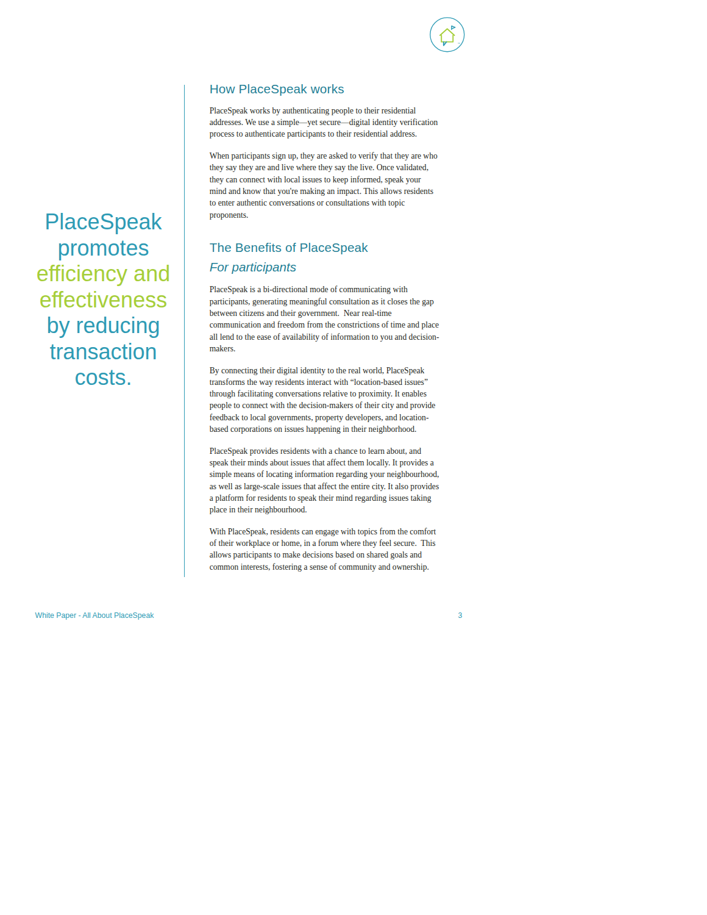™
PlaceSpeak promotes efficiency and effectiveness by reducing transaction costs.
How PlaceSpeak works
PlaceSpeak works by authenticating people to their residential addresses. We use a simple—yet secure—digital identity verification process to authenticate participants to their residential address.
When participants sign up, they are asked to verify that they are who they say they are and live where they say the live. Once validated, they can connect with local issues to keep informed, speak your mind and know that you're making an impact. This allows residents to enter authentic conversations or consultations with topic proponents.
The Benefits of PlaceSpeak
For participants
PlaceSpeak is a bi-directional mode of communicating with participants, generating meaningful consultation as it closes the gap between citizens and their government. Near real-time communication and freedom from the constrictions of time and place all lend to the ease of availability of information to you and decision-makers.
By connecting their digital identity to the real world, PlaceSpeak transforms the way residents interact with “location-based issues” through facilitating conversations relative to proximity. It enables people to connect with the decision-makers of their city and provide feedback to local governments, property developers, and location-based corporations on issues happening in their neighborhood.
PlaceSpeak provides residents with a chance to learn about, and speak their minds about issues that affect them locally. It provides a simple means of locating information regarding your neighbourhood, as well as large-scale issues that affect the entire city. It also provides a platform for residents to speak their mind regarding issues taking place in their neighbourhood.
With PlaceSpeak, residents can engage with topics from the comfort of their workplace or home, in a forum where they feel secure. This allows participants to make decisions based on shared goals and common interests, fostering a sense of community and ownership.
White Paper - All About PlaceSpeak 3